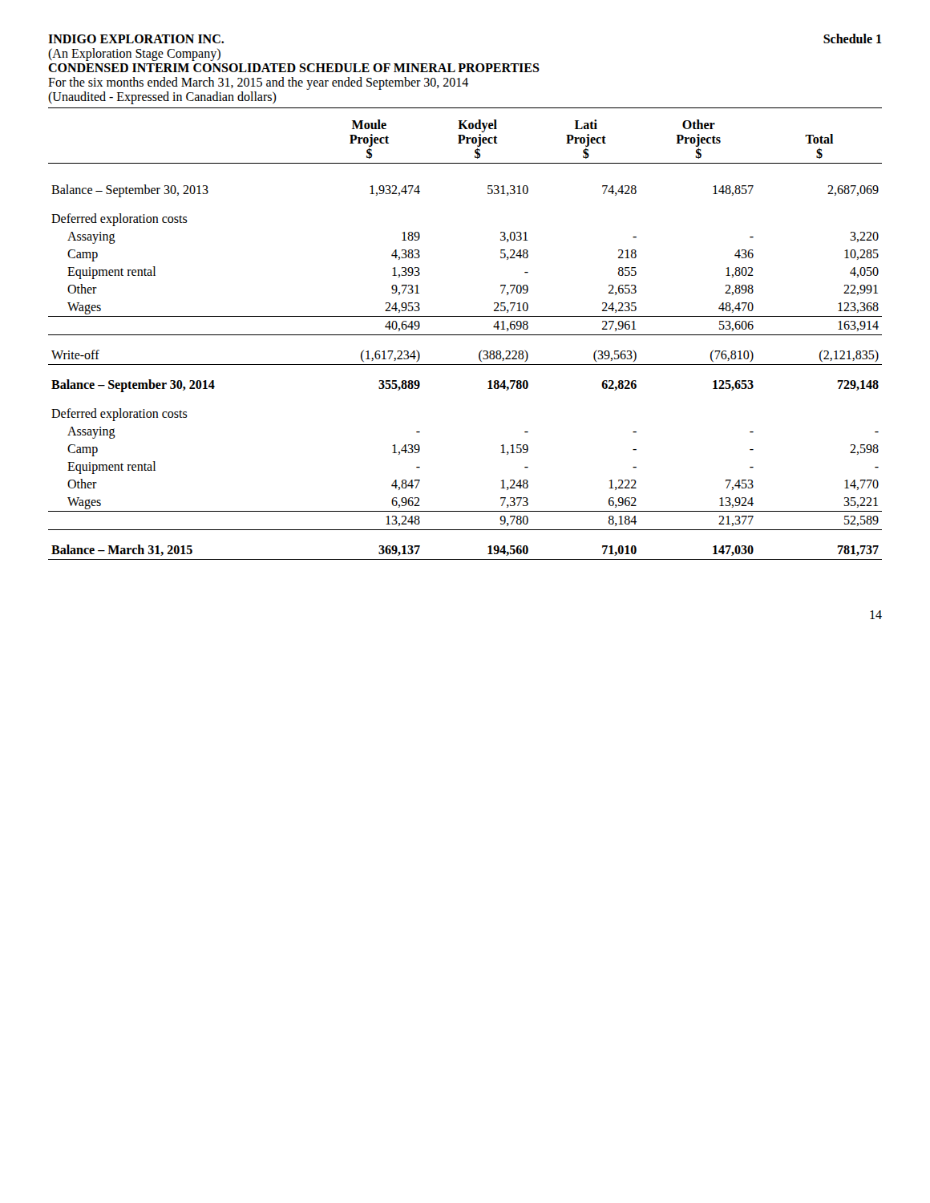INDIGO EXPLORATION INC.
(An Exploration Stage Company)
CONDENSED INTERIM CONSOLIDATED SCHEDULE OF MINERAL PROPERTIES
For the six months ended March 31, 2015 and the year ended September 30, 2014
(Unaudited - Expressed in Canadian dollars)
Schedule 1
| | Moule Project $ | Kodyel Project $ | Lati Project $ | Other Projects $ | Total $ |
| --- | --- | --- | --- | --- | --- |
| Balance – September 30, 2013 | 1,932,474 | 531,310 | 74,428 | 148,857 | 2,687,069 |
| Deferred exploration costs | | | | | |
| Assaying | 189 | 3,031 | - | - | 3,220 |
| Camp | 4,383 | 5,248 | 218 | 436 | 10,285 |
| Equipment rental | 1,393 | - | 855 | 1,802 | 4,050 |
| Other | 9,731 | 7,709 | 2,653 | 2,898 | 22,991 |
| Wages | 24,953 | 25,710 | 24,235 | 48,470 | 123,368 |
| | 40,649 | 41,698 | 27,961 | 53,606 | 163,914 |
| Write-off | (1,617,234) | (388,228) | (39,563) | (76,810) | (2,121,835) |
| Balance – September 30, 2014 | 355,889 | 184,780 | 62,826 | 125,653 | 729,148 |
| Deferred exploration costs | | | | | |
| Assaying | - | - | - | - | - |
| Camp | 1,439 | 1,159 | - | - | 2,598 |
| Equipment rental | - | - | - | - | - |
| Other | 4,847 | 1,248 | 1,222 | 7,453 | 14,770 |
| Wages | 6,962 | 7,373 | 6,962 | 13,924 | 35,221 |
| | 13,248 | 9,780 | 8,184 | 21,377 | 52,589 |
| Balance – March 31, 2015 | 369,137 | 194,560 | 71,010 | 147,030 | 781,737 |
14